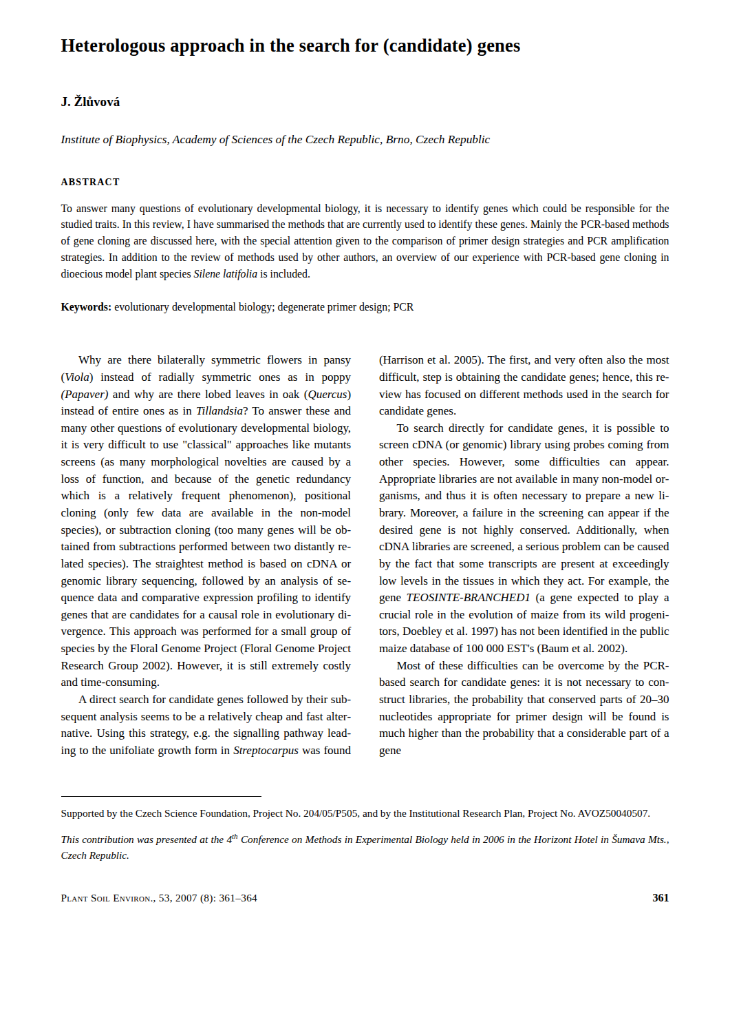Heterologous approach in the search for (candidate) genes
J. Žlůvová
Institute of Biophysics, Academy of Sciences of the Czech Republic, Brno, Czech Republic
Abstract
To answer many questions of evolutionary developmental biology, it is necessary to identify genes which could be responsible for the studied traits. In this review, I have summarised the methods that are currently used to identify these genes. Mainly the PCR-based methods of gene cloning are discussed here, with the special attention given to the comparison of primer design strategies and PCR amplification strategies. In addition to the review of methods used by other authors, an overview of our experience with PCR-based gene cloning in dioecious model plant species Silene latifolia is included.
Keywords: evolutionary developmental biology; degenerate primer design; PCR
Why are there bilaterally symmetric flowers in pansy (Viola) instead of radially symmetric ones as in poppy (Papaver) and why are there lobed leaves in oak (Quercus) instead of entire ones as in Tillandsia? To answer these and many other questions of evolutionary developmental biology, it is very difficult to use "classical" approaches like mutants screens (as many morphological novelties are caused by a loss of function, and because of the genetic redundancy which is a relatively frequent phenomenon), positional cloning (only few data are available in the non-model species), or subtraction cloning (too many genes will be obtained from subtractions performed between two distantly related species). The straightest method is based on cDNA or genomic library sequencing, followed by an analysis of sequence data and comparative expression profiling to identify genes that are candidates for a causal role in evolutionary divergence. This approach was performed for a small group of species by the Floral Genome Project (Floral Genome Project Research Group 2002). However, it is still extremely costly and time-consuming.
A direct search for candidate genes followed by their subsequent analysis seems to be a relatively cheap and fast alternative. Using this strategy, e.g. the signalling pathway leading to the unifoliate growth form in Streptocarpus was found (Harrison et al. 2005). The first, and very often also the most difficult, step is obtaining the candidate genes; hence, this review has focused on different methods used in the search for candidate genes.
To search directly for candidate genes, it is possible to screen cDNA (or genomic) library using probes coming from other species. However, some difficulties can appear. Appropriate libraries are not available in many non-model organisms, and thus it is often necessary to prepare a new library. Moreover, a failure in the screening can appear if the desired gene is not highly conserved. Additionally, when cDNA libraries are screened, a serious problem can be caused by the fact that some transcripts are present at exceedingly low levels in the tissues in which they act. For example, the gene TEOSINTE-BRANCHED1 (a gene expected to play a crucial role in the evolution of maize from its wild progenitors, Doebley et al. 1997) has not been identified in the public maize database of 100 000 EST's (Baum et al. 2002).
Most of these difficulties can be overcome by the PCR-based search for candidate genes: it is not necessary to construct libraries, the probability that conserved parts of 20–30 nucleotides appropriate for primer design will be found is much higher than the probability that a considerable part of a gene
Supported by the Czech Science Foundation, Project No. 204/05/P505, and by the Institutional Research Plan, Project No. AVOZ50040507.
This contribution was presented at the 4th Conference on Methods in Experimental Biology held in 2006 in the Horizont Hotel in Šumava Mts., Czech Republic.
Plant Soil Environ., 53, 2007 (8): 361–364 361